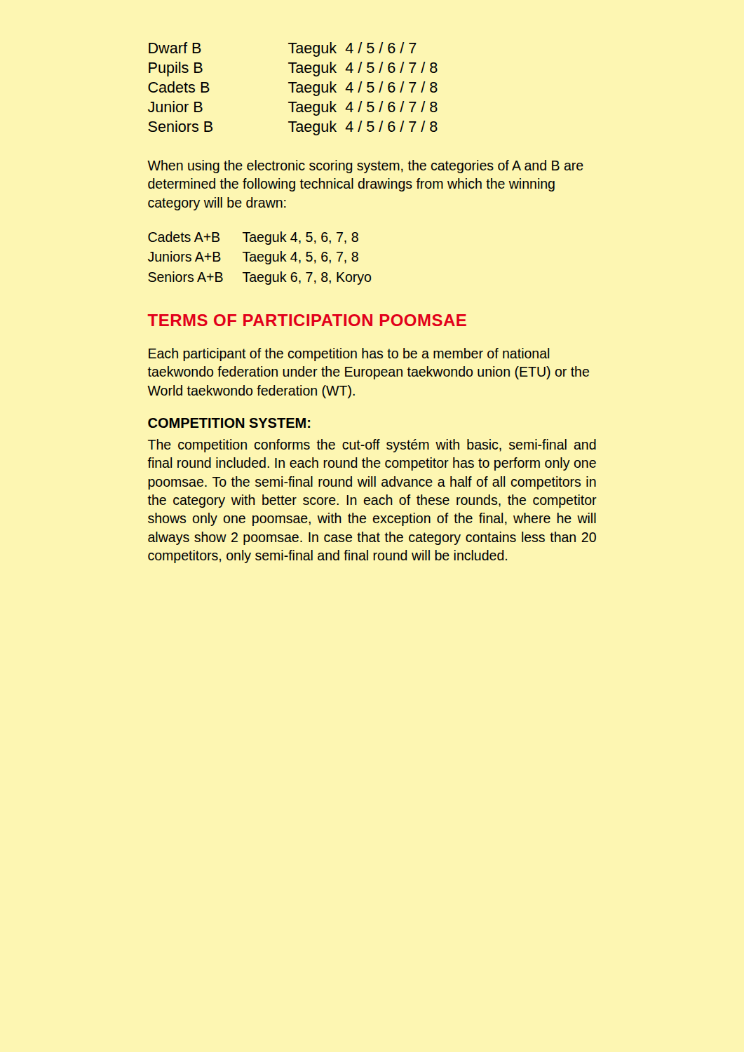| Dwarf B | Taeguk 4 / 5 / 6 / 7 |
| Pupils B | Taeguk 4 / 5 / 6 / 7 / 8 |
| Cadets B | Taeguk 4 / 5 / 6 / 7 / 8 |
| Junior B | Taeguk 4 / 5 / 6 / 7 / 8 |
| Seniors B | Taeguk 4 / 5 / 6 / 7 / 8 |
When using the electronic scoring system, the categories of A and B are determined the following technical drawings from which the winning category will be drawn:
Cadets A+BTaeguk 4, 5, 6, 7, 8
Juniors A+BTaeguk 4, 5, 6, 7, 8
Seniors A+BTaeguk 6, 7, 8, Koryo
Terms of participation poomsae
Each participant of the competition has to be a member of national taekwondo federation under the European taekwondo union (ETU) or the World taekwondo federation (WT).
Competition system:
The competition conforms the cut-off systém with basic, semi-final and final round included. In each round the competitor has to perform only one poomsae. To the semi-final round will advance a half of all competitors in the category with better score. In each of these rounds, the competitor shows only one poomsae, with the exception of the final, where he will always show 2 poomsae. In case that the category contains less than 20 competitors, only semi-final and final round will be included.